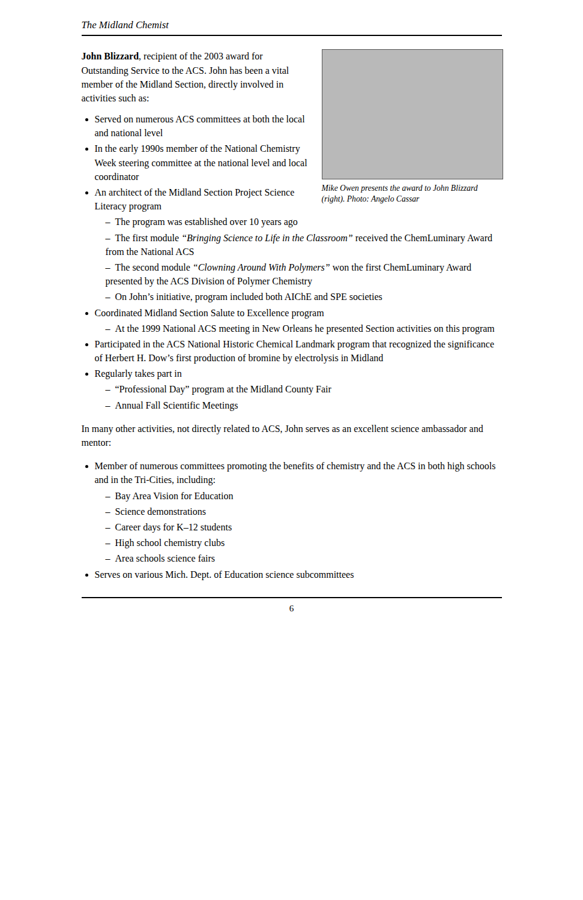The Midland Chemist
Mike Owen presents the award to John Blizzard (right). Photo: Angelo Cassar
John Blizzard, recipient of the 2003 award for Outstanding Service to the ACS. John has been a vital member of the Midland Section, directly involved in activities such as:
Served on numerous ACS committees at both the local and national level
In the early 1990s member of the National Chemistry Week steering committee at the national level and local coordinator
An architect of the Midland Section Project Science Literacy program
The program was established over 10 years ago
The first module “Bringing Science to Life in the Classroom” received the ChemLuminary Award from the National ACS
The second module “Clowning Around With Polymers” won the first ChemLuminary Award presented by the ACS Division of Polymer Chemistry
On John’s initiative, program included both AIChE and SPE societies
Coordinated Midland Section Salute to Excellence program
At the 1999 National ACS meeting in New Orleans he presented Section activities on this program
Participated in the ACS National Historic Chemical Landmark program that recognized the significance of Herbert H. Dow’s first production of bromine by electrolysis in Midland
Regularly takes part in
“Professional Day” program at the Midland County Fair
Annual Fall Scientific Meetings
In many other activities, not directly related to ACS, John serves as an excellent science ambassador and mentor:
Member of numerous committees promoting the benefits of chemistry and the ACS in both high schools and in the Tri-Cities, including:
Bay Area Vision for Education
Science demonstrations
Career days for K–12 students
High school chemistry clubs
Area schools science fairs
Serves on various Mich. Dept. of Education science subcommittees
6